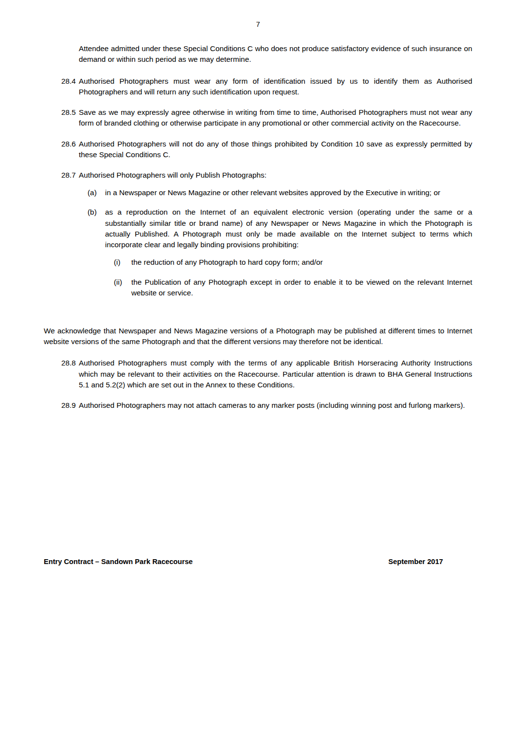7
Attendee admitted under these Special Conditions C who does not produce satisfactory evidence of such insurance on demand or within such period as we may determine.
28.4
Authorised Photographers must wear any form of identification issued by us to identify them as Authorised Photographers and will return any such identification upon request.
28.5
Save as we may expressly agree otherwise in writing from time to time, Authorised Photographers must not wear any form of branded clothing or otherwise participate in any promotional or other commercial activity on the Racecourse.
28.6
Authorised Photographers will not do any of those things prohibited by Condition 10 save as expressly permitted by these Special Conditions C.
28.7
Authorised Photographers will only Publish Photographs:
(a)
in a Newspaper or News Magazine or other relevant websites approved by the Executive in writing; or
(b)
as a reproduction on the Internet of an equivalent electronic version (operating under the same or a substantially similar title or brand name) of any Newspaper or News Magazine in which the Photograph is actually Published. A Photograph must only be made available on the Internet subject to terms which incorporate clear and legally binding provisions prohibiting:
(i)
the reduction of any Photograph to hard copy form; and/or
(ii)
the Publication of any Photograph except in order to enable it to be viewed on the relevant Internet website or service.
We acknowledge that Newspaper and News Magazine versions of a Photograph may be published at different times to Internet website versions of the same Photograph and that the different versions may therefore not be identical.
28.8
Authorised Photographers must comply with the terms of any applicable British Horseracing Authority Instructions which may be relevant to their activities on the Racecourse. Particular attention is drawn to BHA General Instructions 5.1 and 5.2(2) which are set out in the Annex to these Conditions.
28.9
Authorised Photographers may not attach cameras to any marker posts (including winning post and furlong markers).
Entry Contract – Sandown Park Racecourse
September 2017